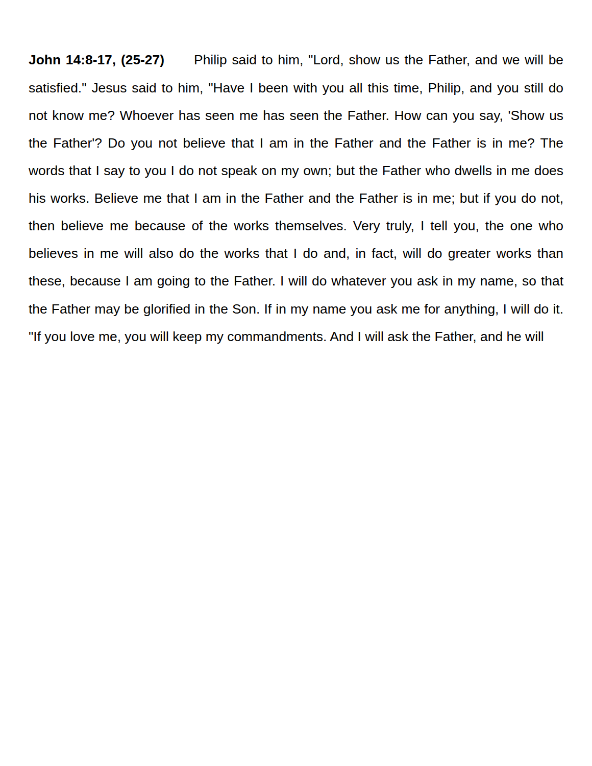John 14:8-17, (25-27) Philip said to him, "Lord, show us the Father, and we will be satisfied." Jesus said to him, "Have I been with you all this time, Philip, and you still do not know me? Whoever has seen me has seen the Father. How can you say, 'Show us the Father'? Do you not believe that I am in the Father and the Father is in me? The words that I say to you I do not speak on my own; but the Father who dwells in me does his works. Believe me that I am in the Father and the Father is in me; but if you do not, then believe me because of the works themselves. Very truly, I tell you, the one who believes in me will also do the works that I do and, in fact, will do greater works than these, because I am going to the Father. I will do whatever you ask in my name, so that the Father may be glorified in the Son. If in my name you ask me for anything, I will do it. "If you love me, you will keep my commandments. And I will ask the Father, and he will